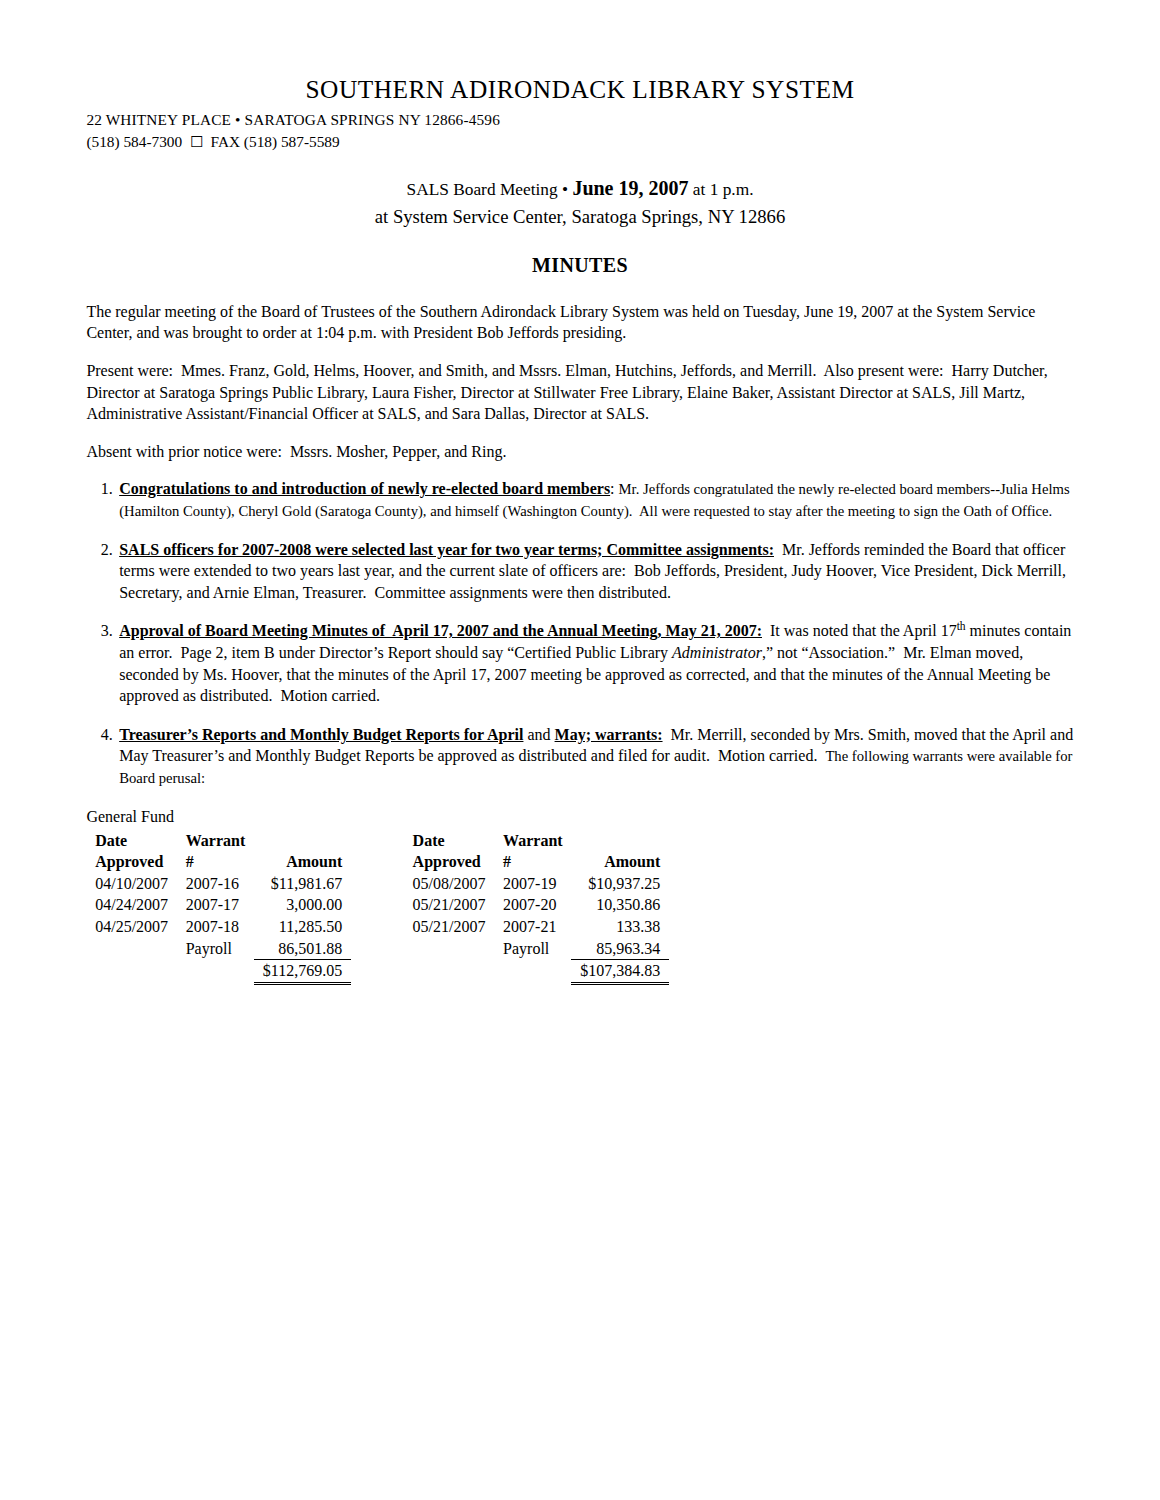SOUTHERN ADIRONDACK LIBRARY SYSTEM
22 WHITNEY PLACE • SARATOGA SPRINGS NY 12866-4596
(518) 584-7300 ☐ FAX (518) 587-5589
SALS Board Meeting • June 19, 2007 at 1 p.m. at System Service Center, Saratoga Springs, NY 12866
MINUTES
The regular meeting of the Board of Trustees of the Southern Adirondack Library System was held on Tuesday, June 19, 2007 at the System Service Center, and was brought to order at 1:04 p.m. with President Bob Jeffords presiding.
Present were: Mmes. Franz, Gold, Helms, Hoover, and Smith, and Mssrs. Elman, Hutchins, Jeffords, and Merrill. Also present were: Harry Dutcher, Director at Saratoga Springs Public Library, Laura Fisher, Director at Stillwater Free Library, Elaine Baker, Assistant Director at SALS, Jill Martz, Administrative Assistant/Financial Officer at SALS, and Sara Dallas, Director at SALS.
Absent with prior notice were: Mssrs. Mosher, Pepper, and Ring.
Congratulations to and introduction of newly re-elected board members: Mr. Jeffords congratulated the newly re-elected board members--Julia Helms (Hamilton County), Cheryl Gold (Saratoga County), and himself (Washington County). All were requested to stay after the meeting to sign the Oath of Office.
SALS officers for 2007-2008 were selected last year for two year terms; Committee assignments: Mr. Jeffords reminded the Board that officer terms were extended to two years last year, and the current slate of officers are: Bob Jeffords, President, Judy Hoover, Vice President, Dick Merrill, Secretary, and Arnie Elman, Treasurer. Committee assignments were then distributed.
Approval of Board Meeting Minutes of April 17, 2007 and the Annual Meeting, May 21, 2007: It was noted that the April 17th minutes contain an error. Page 2, item B under Director’s Report should say “Certified Public Library Administrator,” not “Association.” Mr. Elman moved, seconded by Ms. Hoover, that the minutes of the April 17, 2007 meeting be approved as corrected, and that the minutes of the Annual Meeting be approved as distributed. Motion carried.
Treasurer’s Reports and Monthly Budget Reports for April and May; warrants: Mr. Merrill, seconded by Mrs. Smith, moved that the April and May Treasurer’s and Monthly Budget Reports be approved as distributed and filed for audit. Motion carried. The following warrants were available for Board perusal:
General Fund
| Date | Warrant | | | Date | Warrant | |
| --- | --- | --- | --- | --- | --- | --- |
| Approved | # | Amount | | Approved | # | Amount |
| 04/10/2007 | 2007-16 | $11,981.67 | | 05/08/2007 | 2007-19 | $10,937.25 |
| 04/24/2007 | 2007-17 | 3,000.00 | | 05/21/2007 | 2007-20 | 10,350.86 |
| 04/25/2007 | 2007-18 | 11,285.50 | | 05/21/2007 | 2007-21 | 133.38 |
| | Payroll | 86,501.88 | | | Payroll | 85,963.34 |
| | | $112,769.05 | | | | $107,384.83 |